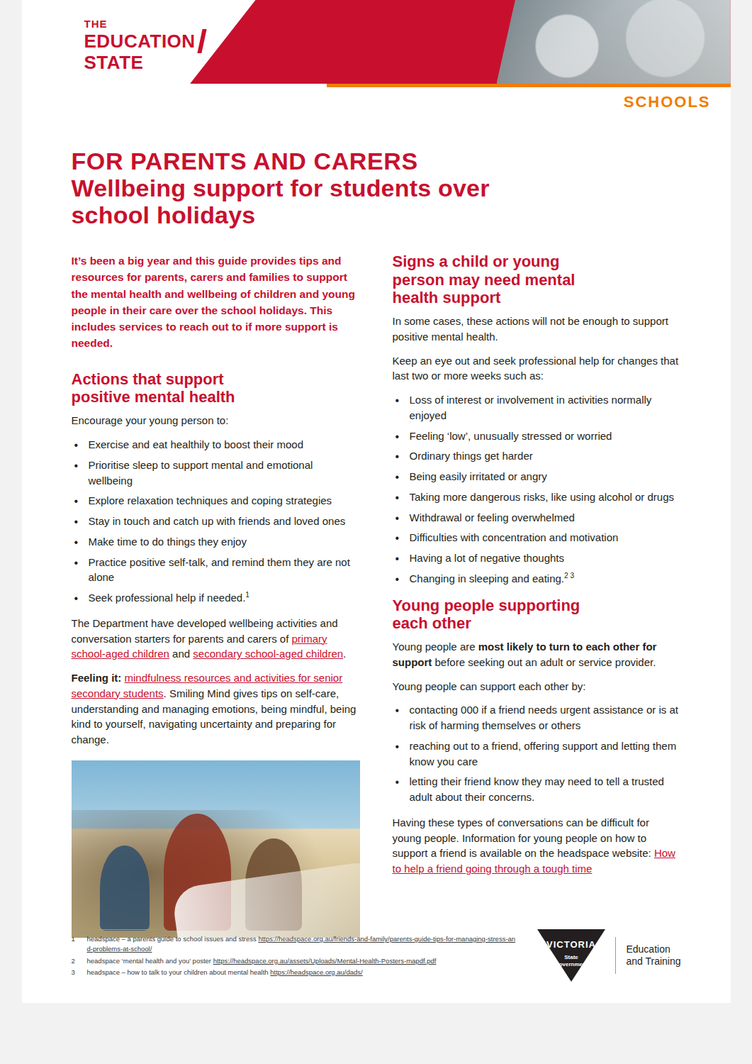THE EDUCATION
STATE
SCHOOLS
For parents and carers Wellbeing support for students over
school holidays
It’s been a big year and this guide provides tips and resources for parents, carers and families to support the mental health and wellbeing of children and young people in their care over the school holidays. This includes services to reach out to if more support is needed.
Actions that support
positive mental health
Encourage your young person to:
Exercise and eat healthily to boost their mood
Prioritise sleep to support mental and emotional wellbeing
Explore relaxation techniques and coping strategies
Stay in touch and catch up with friends and loved ones
Make time to do things they enjoy
Practice positive self-talk, and remind them they are not alone
Seek professional help if needed.1
The Department have developed wellbeing activities and conversation starters for parents and carers of primary school-aged children and secondary school-aged children.
Feeling it: mindfulness resources and activities for senior secondary students. Smiling Mind gives tips on self-care, understanding and managing emotions, being mindful, being kind to yourself, navigating uncertainty and preparing for change.
Signs a child or young
person may need mental
health support
In some cases, these actions will not be enough to support positive mental health.
Keep an eye out and seek professional help for changes that last two or more weeks such as:
Loss of interest or involvement in activities normally enjoyed
Feeling ‘low’, unusually stressed or worried
Ordinary things get harder
Being easily irritated or angry
Taking more dangerous risks, like using alcohol or drugs
Withdrawal or feeling overwhelmed
Difficulties with concentration and motivation
Having a lot of negative thoughts
Changing in sleeping and eating.2 3
Young people supporting
each other
Young people are most likely to turn to each other for support before seeking out an adult or service provider.
Young people can support each other by:
contacting 000 if a friend needs urgent assistance or is at risk of harming themselves or others
reaching out to a friend, offering support and letting them know you care
letting their friend know they may need to tell a trusted adult about their concerns.
Having these types of conversations can be difficult for young people. Information for young people on how to support a friend is available on the headspace website: How to help a friend going through a tough time
1 headspace – a parents guide to school issues and stress https://headspace.org.au/friends-and-family/parents-guide-tips-for-managing-stress-and-problems-at-school/
2 headspace ‘mental health and you’ poster https://headspace.org.au/assets/Uploads/Mental-Health-Posters-mapdf.pdf
3 headspace – how to talk to your children about mental health https://headspace.org.au/dads/
VICTORIA State Government
Education
and Training